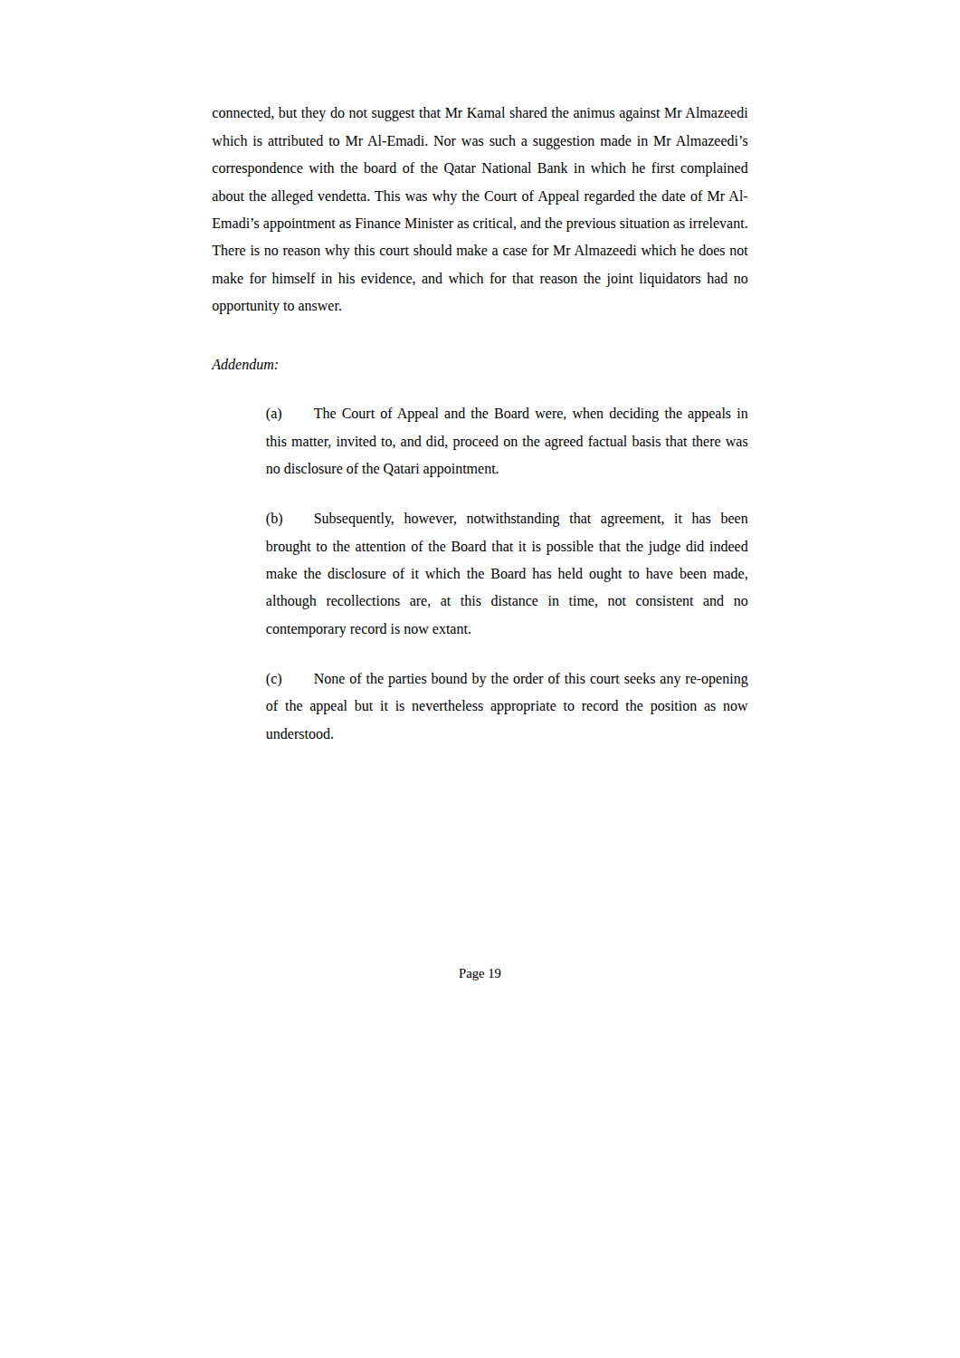connected, but they do not suggest that Mr Kamal shared the animus against Mr Almazeedi which is attributed to Mr Al-Emadi. Nor was such a suggestion made in Mr Almazeedi’s correspondence with the board of the Qatar National Bank in which he first complained about the alleged vendetta. This was why the Court of Appeal regarded the date of Mr Al-Emadi’s appointment as Finance Minister as critical, and the previous situation as irrelevant. There is no reason why this court should make a case for Mr Almazeedi which he does not make for himself in his evidence, and which for that reason the joint liquidators had no opportunity to answer.
Addendum:
(a) The Court of Appeal and the Board were, when deciding the appeals in this matter, invited to, and did, proceed on the agreed factual basis that there was no disclosure of the Qatari appointment.
(b) Subsequently, however, notwithstanding that agreement, it has been brought to the attention of the Board that it is possible that the judge did indeed make the disclosure of it which the Board has held ought to have been made, although recollections are, at this distance in time, not consistent and no contemporary record is now extant.
(c) None of the parties bound by the order of this court seeks any re-opening of the appeal but it is nevertheless appropriate to record the position as now understood.
Page 19